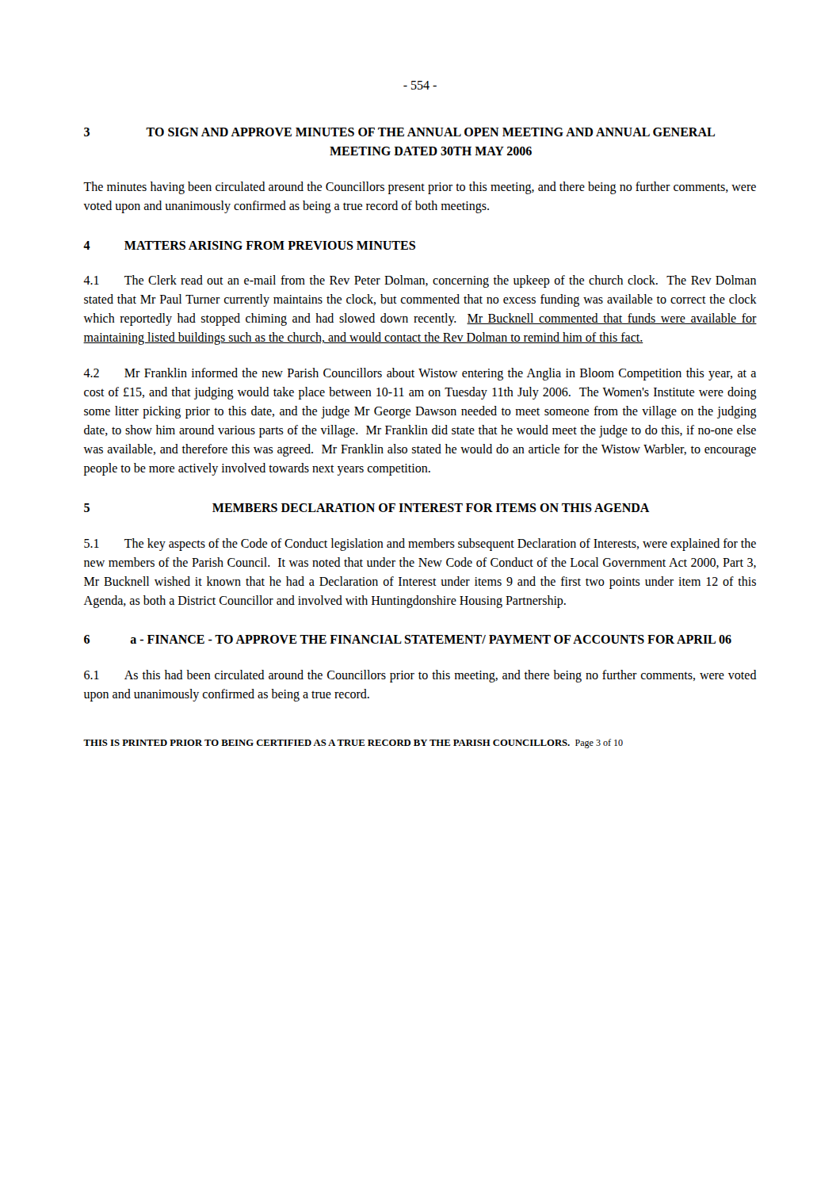- 554 -
3
TO SIGN AND APPROVE MINUTES OF THE ANNUAL OPEN MEETING AND ANNUAL GENERAL MEETING DATED 30TH MAY 2006
The minutes having been circulated around the Councillors present prior to this meeting, and there being no further comments, were voted upon and unanimously confirmed as being a true record of both meetings.
4
MATTERS ARISING FROM PREVIOUS MINUTES
4.1 The Clerk read out an e-mail from the Rev Peter Dolman, concerning the upkeep of the church clock. The Rev Dolman stated that Mr Paul Turner currently maintains the clock, but commented that no excess funding was available to correct the clock which reportedly had stopped chiming and had slowed down recently. Mr Bucknell commented that funds were available for maintaining listed buildings such as the church, and would contact the Rev Dolman to remind him of this fact.
4.2 Mr Franklin informed the new Parish Councillors about Wistow entering the Anglia in Bloom Competition this year, at a cost of £15, and that judging would take place between 10-11 am on Tuesday 11th July 2006. The Women's Institute were doing some litter picking prior to this date, and the judge Mr George Dawson needed to meet someone from the village on the judging date, to show him around various parts of the village. Mr Franklin did state that he would meet the judge to do this, if no-one else was available, and therefore this was agreed. Mr Franklin also stated he would do an article for the Wistow Warbler, to encourage people to be more actively involved towards next years competition.
5
MEMBERS DECLARATION OF INTEREST FOR ITEMS ON THIS AGENDA
5.1 The key aspects of the Code of Conduct legislation and members subsequent Declaration of Interests, were explained for the new members of the Parish Council. It was noted that under the New Code of Conduct of the Local Government Act 2000, Part 3, Mr Bucknell wished it known that he had a Declaration of Interest under items 9 and the first two points under item 12 of this Agenda, as both a District Councillor and involved with Huntingdonshire Housing Partnership.
6
a - FINANCE - TO APPROVE THE FINANCIAL STATEMENT/ PAYMENT OF ACCOUNTS FOR APRIL 06
6.1 As this had been circulated around the Councillors prior to this meeting, and there being no further comments, were voted upon and unanimously confirmed as being a true record.
THIS IS PRINTED PRIOR TO BEING CERTIFIED AS A TRUE RECORD BY THE PARISH COUNCILLORS. Page 3 of 10